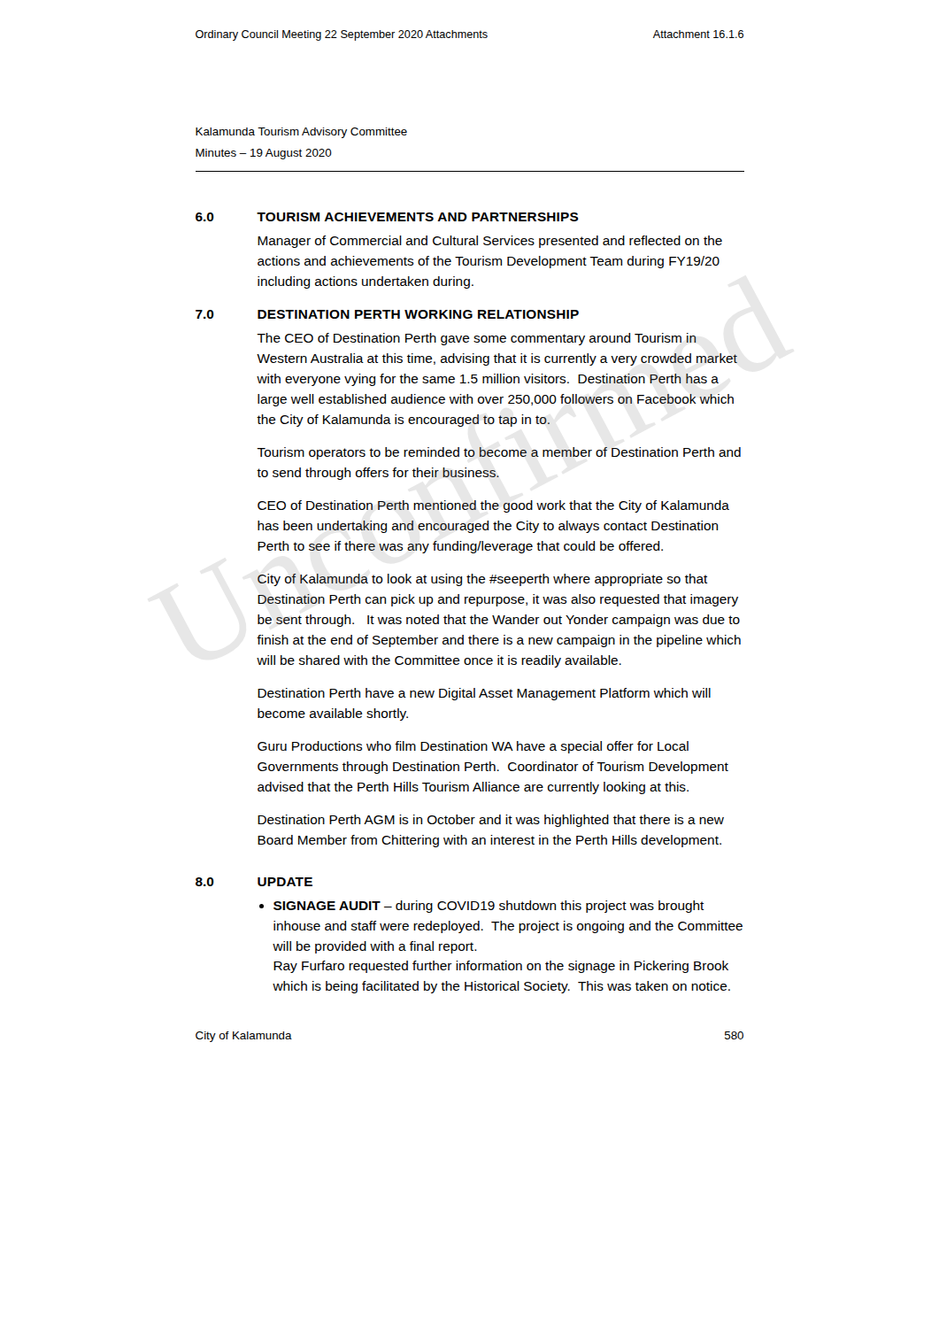Unconfirmed
Ordinary Council Meeting 22 September 2020 Attachments
Attachment 16.1.6
Kalamunda Tourism Advisory Committee
Minutes – 19 August 2020
6.0
TOURISM ACHIEVEMENTS AND PARTNERSHIPS
Manager of Commercial and Cultural Services presented and reflected on the actions and achievements of the Tourism Development Team during FY19/20 including actions undertaken during.
7.0
DESTINATION PERTH WORKING RELATIONSHIP
The CEO of Destination Perth gave some commentary around Tourism in Western Australia at this time, advising that it is currently a very crowded market with everyone vying for the same 1.5 million visitors. Destination Perth has a large well established audience with over 250,000 followers on Facebook which the City of Kalamunda is encouraged to tap in to.
Tourism operators to be reminded to become a member of Destination Perth and to send through offers for their business.
CEO of Destination Perth mentioned the good work that the City of Kalamunda has been undertaking and encouraged the City to always contact Destination Perth to see if there was any funding/leverage that could be offered.
City of Kalamunda to look at using the #seeperth where appropriate so that Destination Perth can pick up and repurpose, it was also requested that imagery be sent through. It was noted that the Wander out Yonder campaign was due to finish at the end of September and there is a new campaign in the pipeline which will be shared with the Committee once it is readily available.
Destination Perth have a new Digital Asset Management Platform which will become available shortly.
Guru Productions who film Destination WA have a special offer for Local Governments through Destination Perth. Coordinator of Tourism Development advised that the Perth Hills Tourism Alliance are currently looking at this.
Destination Perth AGM is in October and it was highlighted that there is a new Board Member from Chittering with an interest in the Perth Hills development.
8.0
UPDATE
SIGNAGE AUDIT – during COVID19 shutdown this project was brought inhouse and staff were redeployed. The project is ongoing and the Committee will be provided with a final report.
Ray Furfaro requested further information on the signage in Pickering Brook which is being facilitated by the Historical Society. This was taken on notice.
City of Kalamunda
580